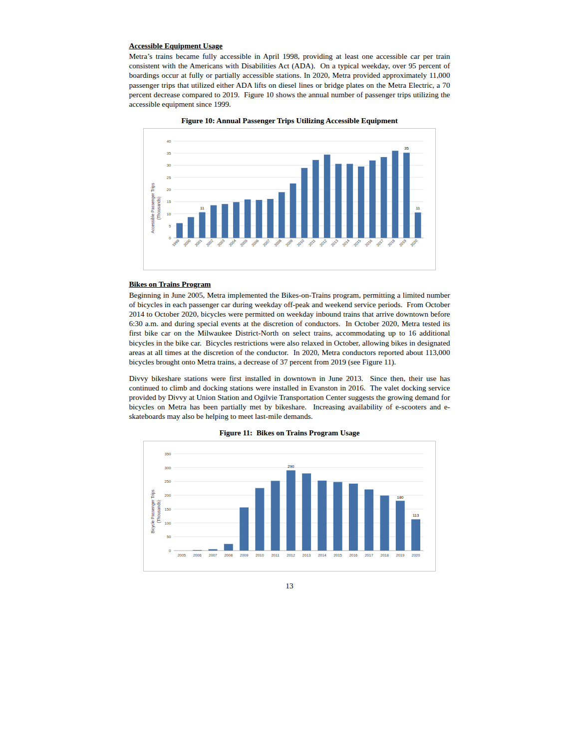Accessible Equipment Usage
Metra’s trains became fully accessible in April 1998, providing at least one accessible car per train consistent with the Americans with Disabilities Act (ADA). On a typical weekday, over 95 percent of boardings occur at fully or partially accessible stations. In 2020, Metra provided approximately 11,000 passenger trips that utilized either ADA lifts on diesel lines or bridge plates on the Metra Electric, a 70 percent decrease compared to 2019. Figure 10 shows the annual number of passenger trips utilizing the accessible equipment since 1999.
Figure 10: Annual Passenger Trips Utilizing Accessible Equipment
Accessible Passenger Trips (Thousands) 40 35 30 25 20 15 10 5 0 11 35 11 1999 2000 2001 2002 2003 2004 2005 2006 2007 2008 2009 2010 2011 2012 2013 2014 2015 2016 2017 2018 2019 2020
Bikes on Trains Program
Beginning in June 2005, Metra implemented the Bikes-on-Trains program, permitting a limited number of bicycles in each passenger car during weekday off-peak and weekend service periods. From October 2014 to October 2020, bicycles were permitted on weekday inbound trains that arrive downtown before 6:30 a.m. and during special events at the discretion of conductors. In October 2020, Metra tested its first bike car on the Milwaukee District-North on select trains, accommodating up to 16 additional bicycles in the bike car. Bicycles restrictions were also relaxed in October, allowing bikes in designated areas at all times at the discretion of the conductor. In 2020, Metra conductors reported about 113,000 bicycles brought onto Metra trains, a decrease of 37 percent from 2019 (see Figure 11).
Divvy bikeshare stations were first installed in downtown in June 2013. Since then, their use has continued to climb and docking stations were installed in Evanston in 2016. The valet docking service provided by Divvy at Union Station and Ogilvie Transportation Center suggests the growing demand for bicycles on Metra has been partially met by bikeshare. Increasing availability of e-scooters and e-skateboards may also be helping to meet last-mile demands.
Figure 11: Bikes on Trains Program Usage
Bicycle Passenger Trips (Thousands) 350 300 250 200 150 100 50 0 290 180 113 2005 2006 2007 2008 2009 2010 2011 2012 2013 2014 2015 2016 2017 2018 2019 2020
13